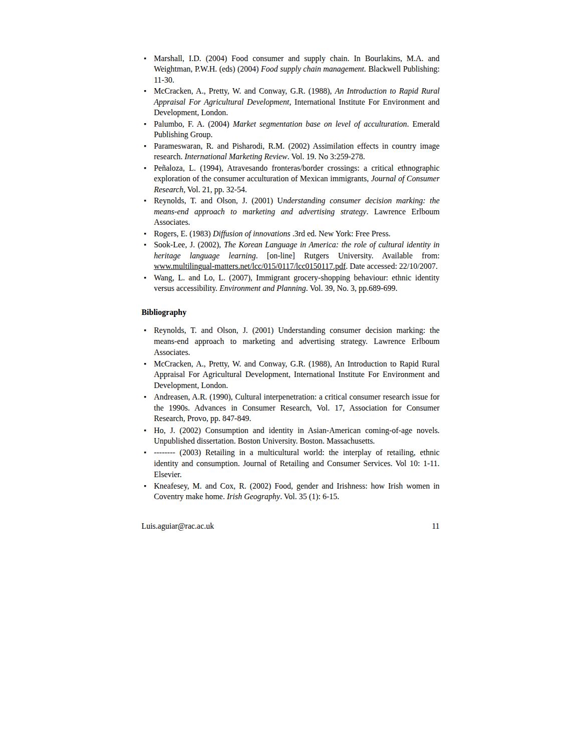Marshall, I.D. (2004) Food consumer and supply chain. In Bourlakins, M.A. and Weightman, P.W.H. (eds) (2004) Food supply chain management. Blackwell Publishing: 11-30.
McCracken, A., Pretty, W. and Conway, G.R. (1988), An Introduction to Rapid Rural Appraisal For Agricultural Development, International Institute For Environment and Development, London.
Palumbo, F. A. (2004) Market segmentation base on level of acculturation. Emerald Publishing Group.
Parameswaran, R. and Pisharodi, R.M. (2002) Assimilation effects in country image research. International Marketing Review. Vol. 19. No 3:259-278.
Peñaloza, L. (1994), Atravesando fronteras/border crossings: a critical ethnographic exploration of the consumer acculturation of Mexican immigrants, Journal of Consumer Research, Vol. 21, pp. 32-54.
Reynolds, T. and Olson, J. (2001) Understanding consumer decision marking: the means-end approach to marketing and advertising strategy. Lawrence Erlboum Associates.
Rogers, E. (1983) Diffusion of innovations .3rd ed. New York: Free Press.
Sook-Lee, J. (2002), The Korean Language in America: the role of cultural identity in heritage language learning. [on-line] Rutgers University. Available from: www.multilingual-matters.net/lcc/015/0117/lcc0150117.pdf. Date accessed: 22/10/2007.
Wang, L. and Lo, L. (2007), Immigrant grocery-shopping behaviour: ethnic identity versus accessibility. Environment and Planning. Vol. 39, No. 3, pp.689-699.
Bibliography
Reynolds, T. and Olson, J. (2001) Understanding consumer decision marking: the means-end approach to marketing and advertising strategy. Lawrence Erlboum Associates.
McCracken, A., Pretty, W. and Conway, G.R. (1988), An Introduction to Rapid Rural Appraisal For Agricultural Development, International Institute For Environment and Development, London.
Andreasen, A.R. (1990), Cultural interpenetration: a critical consumer research issue for the 1990s. Advances in Consumer Research, Vol. 17, Association for Consumer Research, Provo, pp. 847-849.
Ho, J. (2002) Consumption and identity in Asian-American coming-of-age novels. Unpublished dissertation. Boston University. Boston. Massachusetts.
-------- (2003) Retailing in a multicultural world: the interplay of retailing, ethnic identity and consumption. Journal of Retailing and Consumer Services. Vol 10: 1-11. Elsevier.
Kneafesey, M. and Cox, R. (2002) Food, gender and Irishness: how Irish women in Coventry make home. Irish Geography. Vol. 35 (1): 6-15.
Luis.aguiar@rac.ac.uk
11